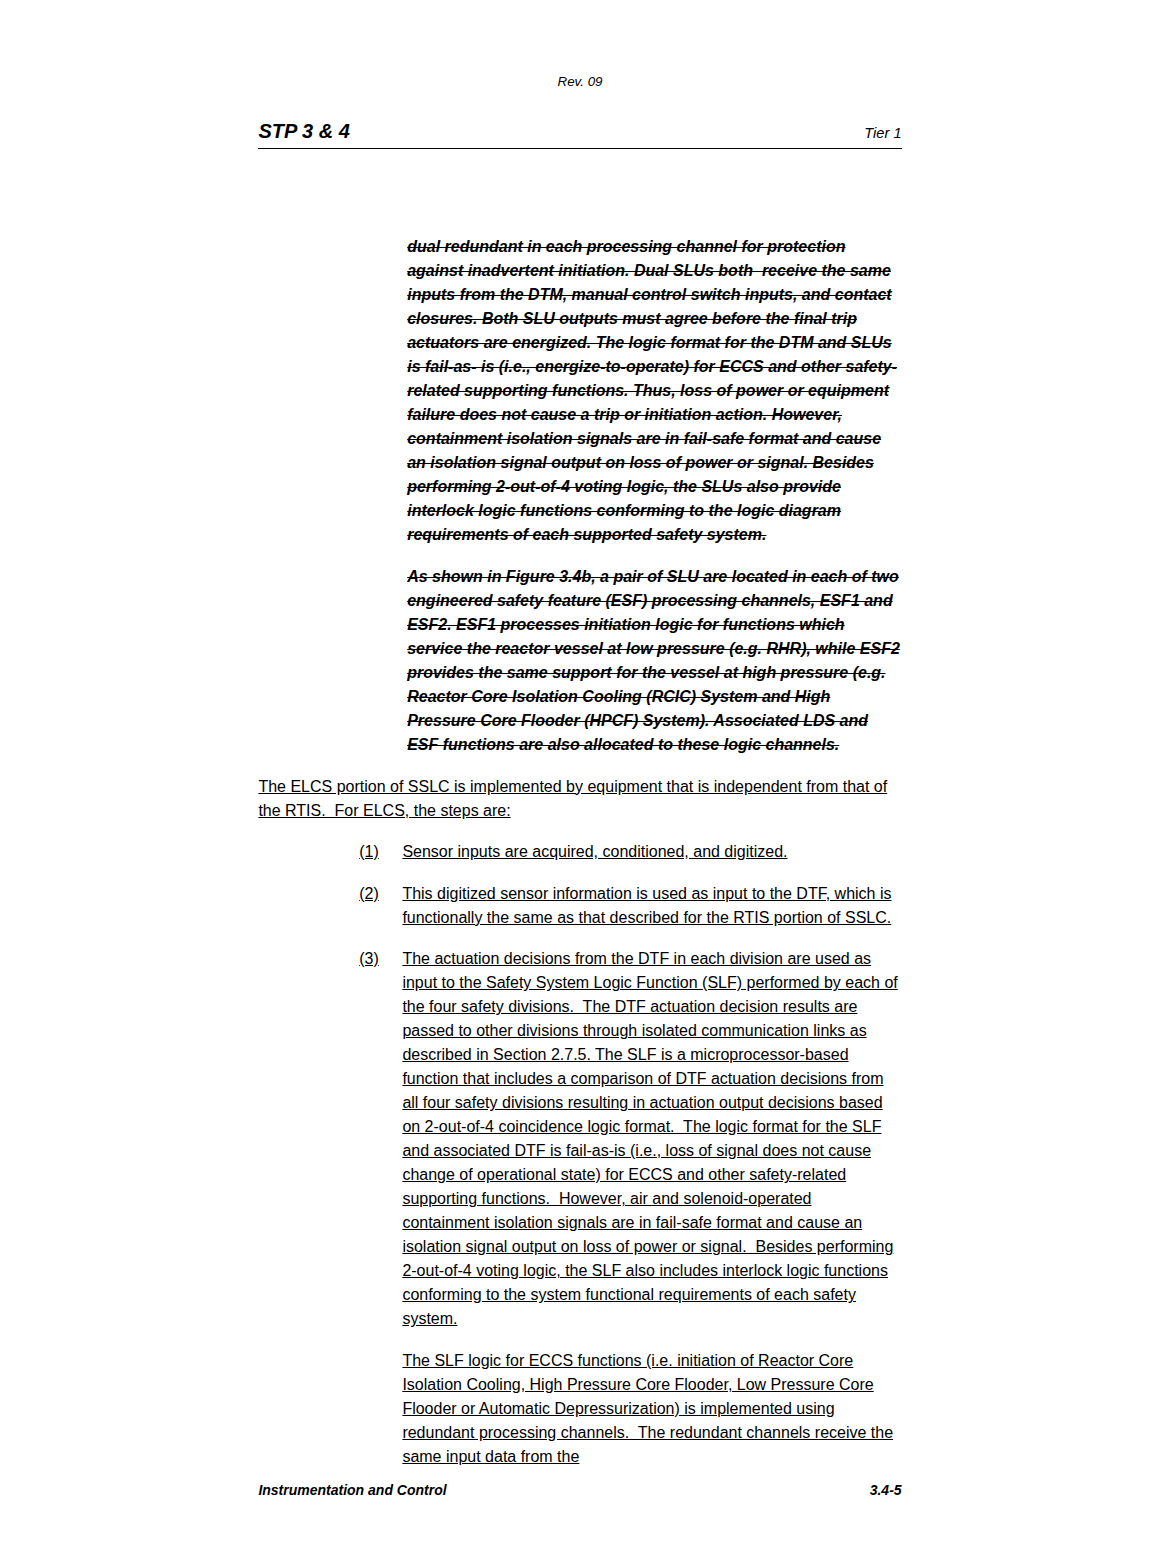Rev. 09
STP 3 & 4
Tier 1
dual redundant in each processing channel for protection against inadvertent initiation. Dual SLUs both receive the same inputs from the DTM, manual control switch inputs, and contact closures. Both SLU outputs must agree before the final trip actuators are energized. The logic format for the DTM and SLUs is fail-as- is (i.e., energize-to-operate) for ECCS and other safety-related supporting functions. Thus, loss of power or equipment failure does not cause a trip or initiation action. However, containment isolation signals are in fail-safe format and cause an isolation signal output on loss of power or signal. Besides performing 2-out-of-4 voting logic, the SLUs also provide interlock logic functions conforming to the logic diagram requirements of each supported safety system.
As shown in Figure 3.4b, a pair of SLU are located in each of two engineered safety feature (ESF) processing channels, ESF1 and ESF2. ESF1 processes initiation logic for functions which service the reactor vessel at low pressure (e.g. RHR), while ESF2 provides the same support for the vessel at high pressure (e.g. Reactor Core Isolation Cooling (RCIC) System and High Pressure Core Flooder (HPCF) System). Associated LDS and ESF functions are also allocated to these logic channels.
The ELCS portion of SSLC is implemented by equipment that is independent from that of the RTIS. For ELCS, the steps are:
(1) Sensor inputs are acquired, conditioned, and digitized.
(2) This digitized sensor information is used as input to the DTF, which is functionally the same as that described for the RTIS portion of SSLC.
(3) The actuation decisions from the DTF in each division are used as input to the Safety System Logic Function (SLF) performed by each of the four safety divisions. The DTF actuation decision results are passed to other divisions through isolated communication links as described in Section 2.7.5. The SLF is a microprocessor-based function that includes a comparison of DTF actuation decisions from all four safety divisions resulting in actuation output decisions based on 2-out-of-4 coincidence logic format. The logic format for the SLF and associated DTF is fail-as-is (i.e., loss of signal does not cause change of operational state) for ECCS and other safety-related supporting functions. However, air and solenoid-operated containment isolation signals are in fail-safe format and cause an isolation signal output on loss of power or signal. Besides performing 2-out-of-4 voting logic, the SLF also includes interlock logic functions conforming to the system functional requirements of each safety system.
The SLF logic for ECCS functions (i.e. initiation of Reactor Core Isolation Cooling, High Pressure Core Flooder, Low Pressure Core Flooder or Automatic Depressurization) is implemented using redundant processing channels. The redundant channels receive the same input data from the
Instrumentation and Control
3.4-5